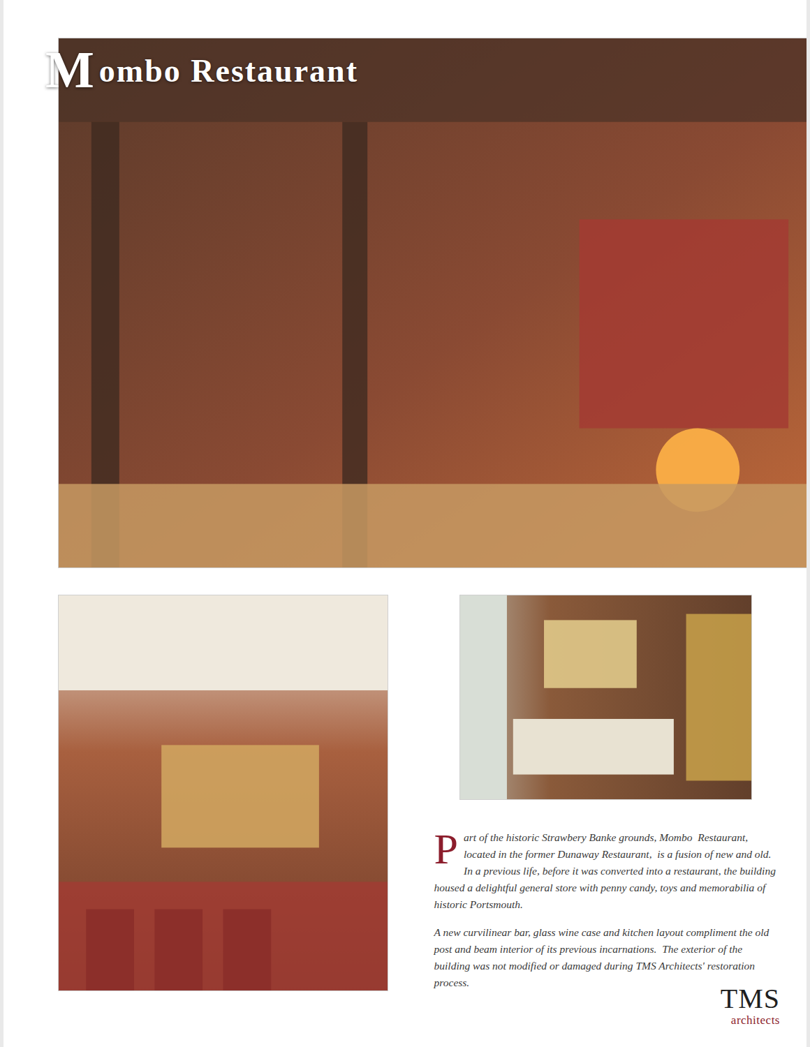Mombo Restaurant
Part of the historic Strawbery Banke grounds, Mombo Restaurant, located in the former Dunaway Restaurant, is a fusion of new and old. In a previous life, before it was converted into a restaurant, the building housed a delightful general store with penny candy, toys and memorabilia of historic Portsmouth.
A new curvilinear bar, glass wine case and kitchen layout compliment the old post and beam interior of its previous incarnations. The exterior of the building was not modified or damaged during TMS Architects' restoration process.
TMS
architects